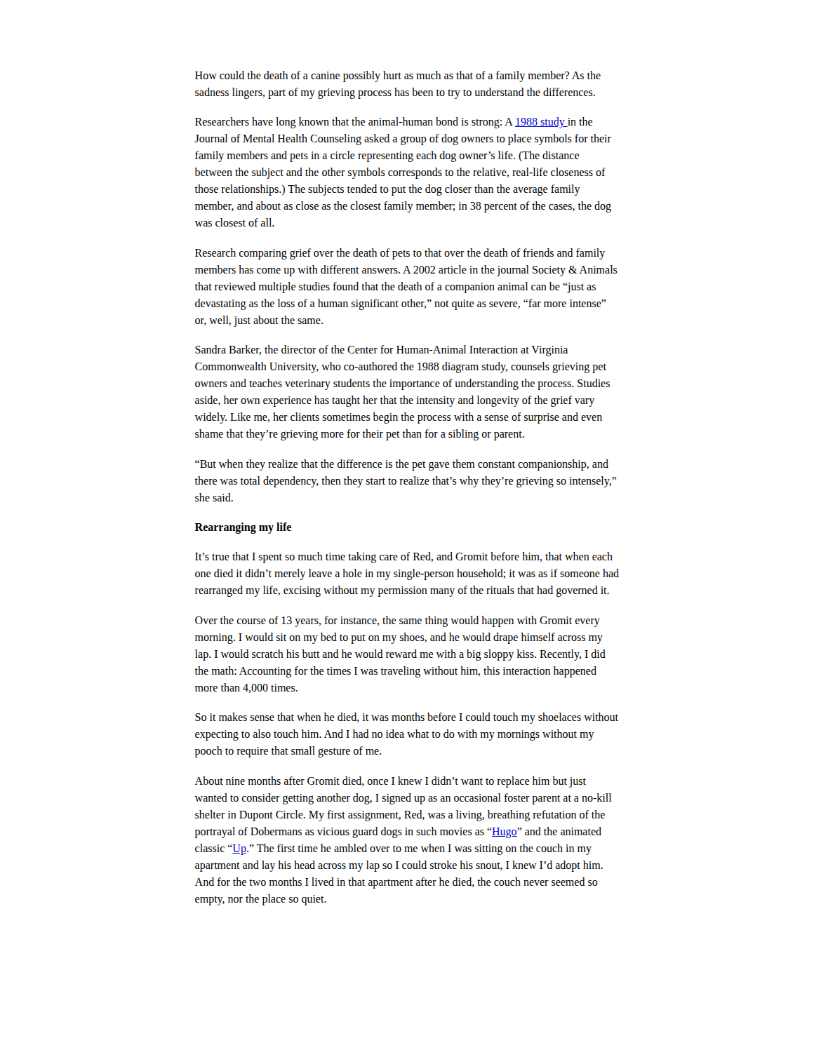How could the death of a canine possibly hurt as much as that of a family member? As the sadness lingers, part of my grieving process has been to try to understand the differences.
Researchers have long known that the animal-human bond is strong: A 1988 study in the Journal of Mental Health Counseling asked a group of dog owners to place symbols for their family members and pets in a circle representing each dog owner’s life. (The distance between the subject and the other symbols corresponds to the relative, real-life closeness of those relationships.) The subjects tended to put the dog closer than the average family member, and about as close as the closest family member; in 38 percent of the cases, the dog was closest of all.
Research comparing grief over the death of pets to that over the death of friends and family members has come up with different answers. A 2002 article in the journal Society & Animals that reviewed multiple studies found that the death of a companion animal can be “just as devastating as the loss of a human significant other,” not quite as severe, “far more intense” or, well, just about the same.
Sandra Barker, the director of the Center for Human-Animal Interaction at Virginia Commonwealth University, who co-authored the 1988 diagram study, counsels grieving pet owners and teaches veterinary students the importance of understanding the process. Studies aside, her own experience has taught her that the intensity and longevity of the grief vary widely. Like me, her clients sometimes begin the process with a sense of surprise and even shame that they’re grieving more for their pet than for a sibling or parent.
“But when they realize that the difference is the pet gave them constant companionship, and there was total dependency, then they start to realize that’s why they’re grieving so intensely,” she said.
Rearranging my life
It’s true that I spent so much time taking care of Red, and Gromit before him, that when each one died it didn’t merely leave a hole in my single-person household; it was as if someone had rearranged my life, excising without my permission many of the rituals that had governed it.
Over the course of 13 years, for instance, the same thing would happen with Gromit every morning. I would sit on my bed to put on my shoes, and he would drape himself across my lap. I would scratch his butt and he would reward me with a big sloppy kiss. Recently, I did the math: Accounting for the times I was traveling without him, this interaction happened more than 4,000 times.
So it makes sense that when he died, it was months before I could touch my shoelaces without expecting to also touch him. And I had no idea what to do with my mornings without my pooch to require that small gesture of me.
About nine months after Gromit died, once I knew I didn’t want to replace him but just wanted to consider getting another dog, I signed up as an occasional foster parent at a no-kill shelter in Dupont Circle. My first assignment, Red, was a living, breathing refutation of the portrayal of Dobermans as vicious guard dogs in such movies as “Hugo” and the animated classic “Up.” The first time he ambled over to me when I was sitting on the couch in my apartment and lay his head across my lap so I could stroke his snout, I knew I’d adopt him. And for the two months I lived in that apartment after he died, the couch never seemed so empty, nor the place so quiet.